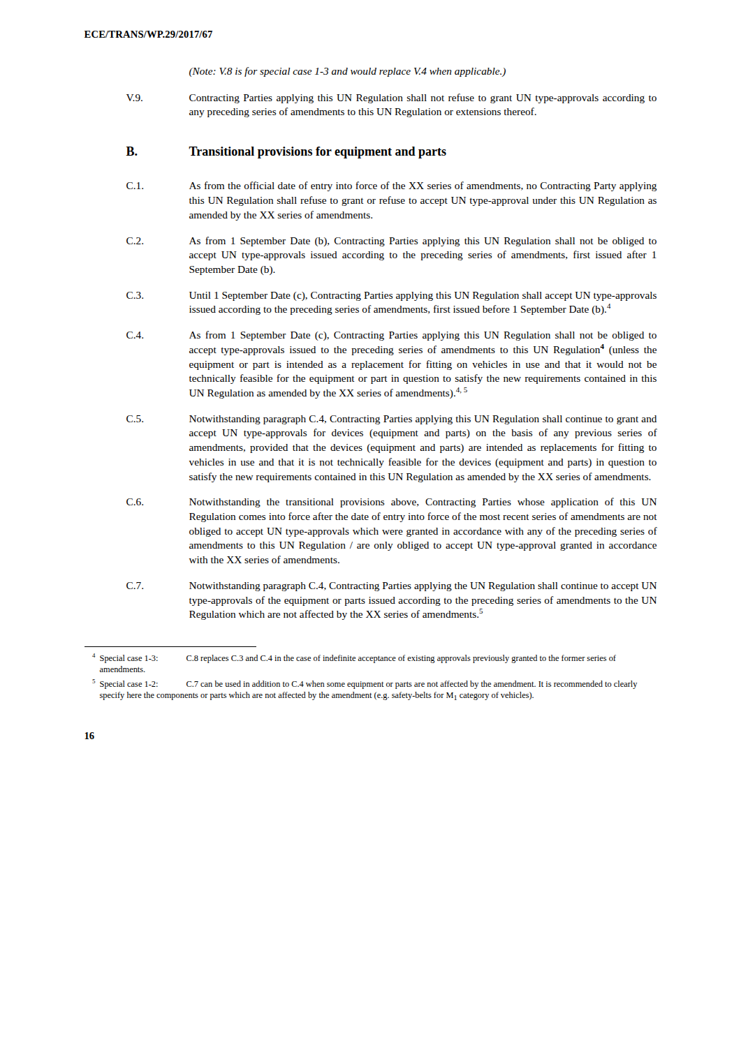ECE/TRANS/WP.29/2017/67
(Note: V.8 is for special case 1-3 and would replace V.4 when applicable.)
V.9.
Contracting Parties applying this UN Regulation shall not refuse to grant UN type-approvals according to any preceding series of amendments to this UN Regulation or extensions thereof.
B. Transitional provisions for equipment and parts
C.1.
As from the official date of entry into force of the XX series of amendments, no Contracting Party applying this UN Regulation shall refuse to grant or refuse to accept UN type-approval under this UN Regulation as amended by the XX series of amendments.
C.2.
As from 1 September Date (b), Contracting Parties applying this UN Regulation shall not be obliged to accept UN type-approvals issued according to the preceding series of amendments, first issued after 1 September Date (b).
C.3.
Until 1 September Date (c), Contracting Parties applying this UN Regulation shall accept UN type-approvals issued according to the preceding series of amendments, first issued before 1 September Date (b).4
C.4.
As from 1 September Date (c), Contracting Parties applying this UN Regulation shall not be obliged to accept type-approvals issued to the preceding series of amendments to this UN Regulation4 (unless the equipment or part is intended as a replacement for fitting on vehicles in use and that it would not be technically feasible for the equipment or part in question to satisfy the new requirements contained in this UN Regulation as amended by the XX series of amendments).4, 5
C.5.
Notwithstanding paragraph C.4, Contracting Parties applying this UN Regulation shall continue to grant and accept UN type-approvals for devices (equipment and parts) on the basis of any previous series of amendments, provided that the devices (equipment and parts) are intended as replacements for fitting to vehicles in use and that it is not technically feasible for the devices (equipment and parts) in question to satisfy the new requirements contained in this UN Regulation as amended by the XX series of amendments.
C.6.
Notwithstanding the transitional provisions above, Contracting Parties whose application of this UN Regulation comes into force after the date of entry into force of the most recent series of amendments are not obliged to accept UN type-approvals which were granted in accordance with any of the preceding series of amendments to this UN Regulation / are only obliged to accept UN type-approval granted in accordance with the XX series of amendments.
C.7.
Notwithstanding paragraph C.4, Contracting Parties applying the UN Regulation shall continue to accept UN type-approvals of the equipment or parts issued according to the preceding series of amendments to the UN Regulation which are not affected by the XX series of amendments.5
4
Special case 1-3: C.8 replaces C.3 and C.4 in the case of indefinite acceptance of existing approvals previously granted to the former series of amendments.
5
Special case 1-2: C.7 can be used in addition to C.4 when some equipment or parts are not affected by the amendment. It is recommended to clearly specify here the components or parts which are not affected by the amendment (e.g. safety-belts for M1 category of vehicles).
16